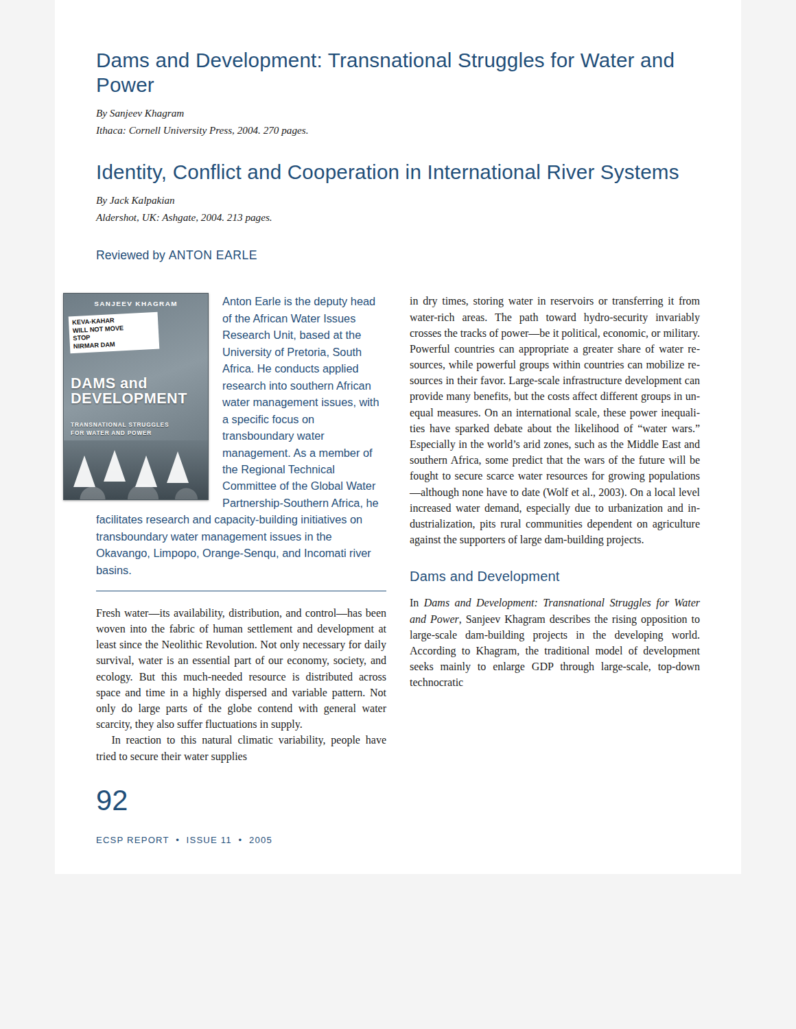Dams and Development: Transnational Struggles for Water and Power
By Sanjeev Khagram
Ithaca: Cornell University Press, 2004. 270 pages.
Identity, Conflict and Cooperation in International River Systems
By Jack Kalpakian
Aldershot, UK: Ashgate, 2004. 213 pages.
Reviewed by ANTON EARLE
Sanjeev Khagram
Keva-Kahar
will not move
stop
Nirmar Dam
DAMS and
DEVELOPMENT
Transnational Struggles
for Water and Power
Anton Earle is the deputy head of the African Water Issues Research Unit, based at the University of Pretoria, South Africa. He conducts applied research into southern African water management issues, with a specific focus on transboundary water management. As a member of the Regional Technical Committee of the Global Water Partnership-Southern Africa, he facilitates research and capacity-building initiatives on transboundary water management issues in the Okavango, Limpopo, Orange-Senqu, and Incomati river basins.
Fresh water—its availability, distribution, and control—has been woven into the fabric of human settlement and development at least since the Neolithic Revolution. Not only necessary for daily survival, water is an essential part of our economy, society, and ecology. But this much-needed resource is distributed across space and time in a highly dispersed and variable pattern. Not only do large parts of the globe contend with general water scarcity, they also suffer fluctuations in supply.
In reaction to this natural climatic variability, people have tried to secure their water supplies
in dry times, storing water in reservoirs or transferring it from water-rich areas. The path toward hydro-security invariably crosses the tracks of power—be it political, economic, or military. Powerful countries can appropriate a greater share of water resources, while powerful groups within countries can mobilize resources in their favor. Large-scale infrastructure development can provide many benefits, but the costs affect different groups in unequal measures. On an international scale, these power inequalities have sparked debate about the likelihood of “water wars.” Especially in the world’s arid zones, such as the Middle East and southern Africa, some predict that the wars of the future will be fought to secure scarce water resources for growing populations—although none have to date (Wolf et al., 2003). On a local level increased water demand, especially due to urbanization and industrialization, pits rural communities dependent on agriculture against the supporters of large dam-building projects.
Dams and Development
In Dams and Development: Transnational Struggles for Water and Power, Sanjeev Khagram describes the rising opposition to large-scale dam-building projects in the developing world. According to Khagram, the traditional model of development seeks mainly to enlarge GDP through large-scale, top-down technocratic
92
ECSP REPORT • ISSUE 11 • 2005